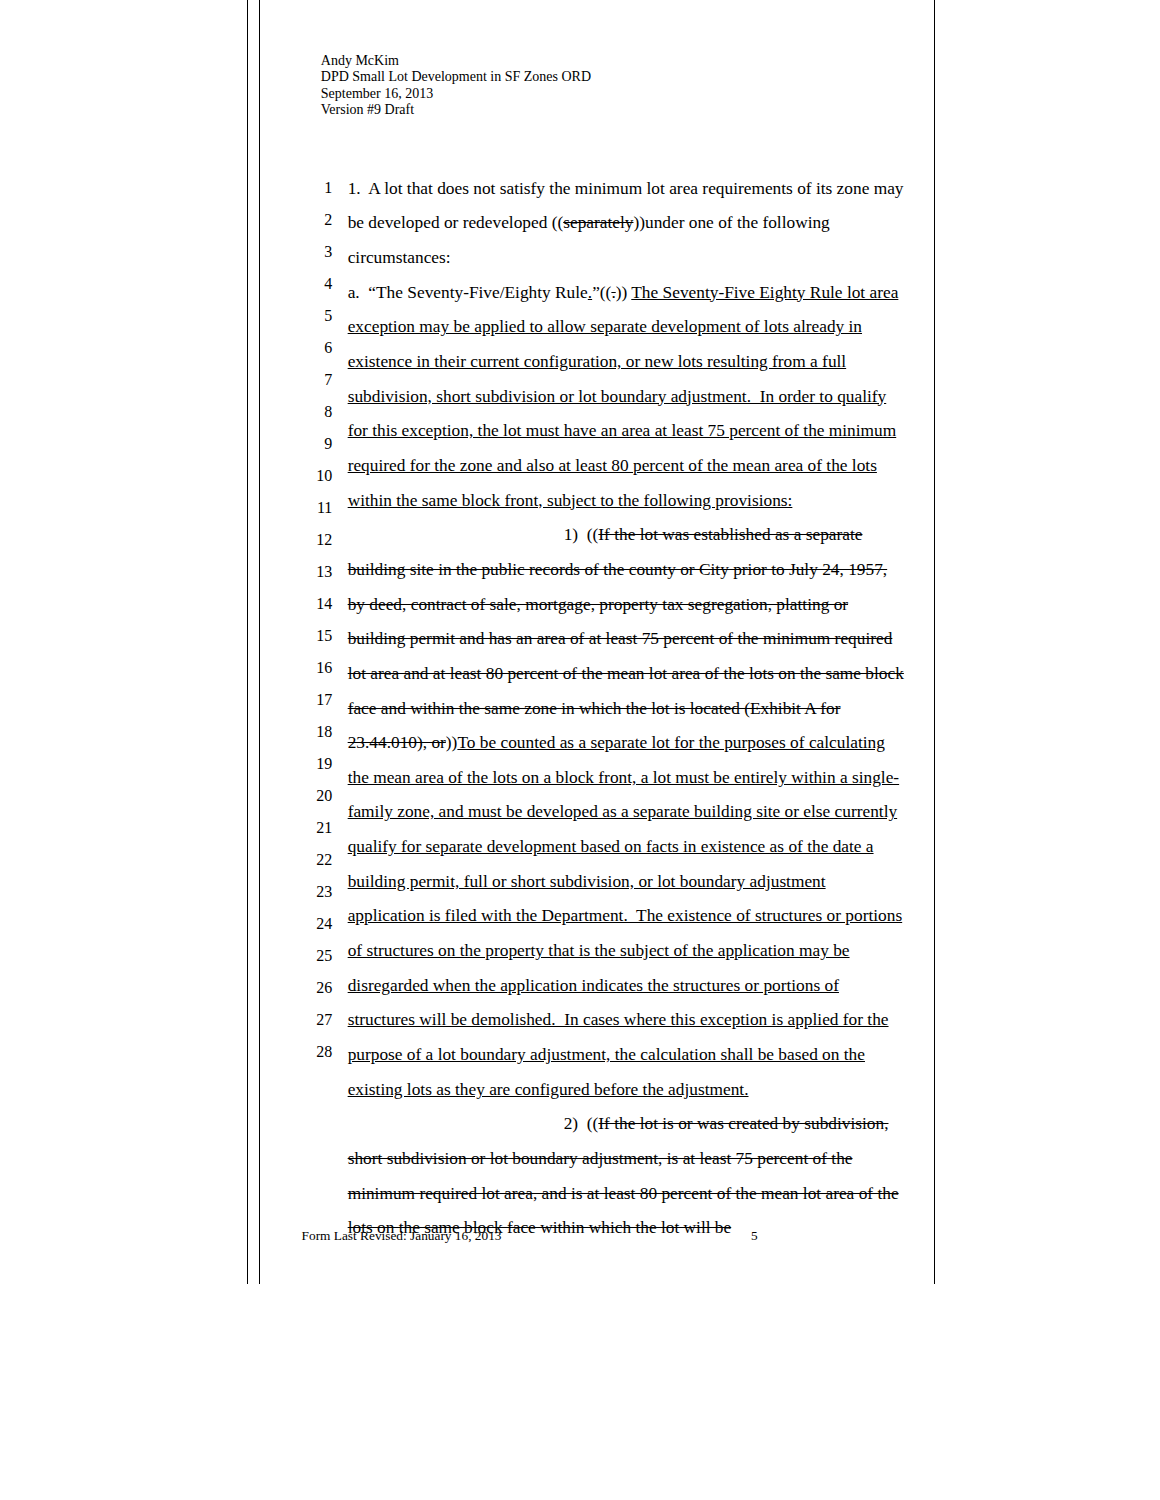Andy McKim
DPD Small Lot Development in SF Zones ORD
September 16, 2013
Version #9 Draft
1
2
3
4
5
6
7
8
9
10
11
12
13
14
15
16
17
18
19
20
21
22
23
24
25
26
27
28
1. A lot that does not satisfy the minimum lot area requirements of its zone may be developed or redeveloped ((separately))under one of the following circumstances:
a. “The Seventy-Five/Eighty Rule.”((.)) The Seventy-Five Eighty Rule lot area exception may be applied to allow separate development of lots already in existence in their current configuration, or new lots resulting from a full subdivision, short subdivision or lot boundary adjustment. In order to qualify for this exception, the lot must have an area at least 75 percent of the minimum required for the zone and also at least 80 percent of the mean area of the lots within the same block front, subject to the following provisions:
1) ((If the lot was established as a separate building site in the public records of the county or City prior to July 24, 1957, by deed, contract of sale, mortgage, property tax segregation, platting or building permit and has an area of at least 75 percent of the minimum required lot area and at least 80 percent of the mean lot area of the lots on the same block face and within the same zone in which the lot is located (Exhibit A for 23.44.010), or))To be counted as a separate lot for the purposes of calculating the mean area of the lots on a block front, a lot must be entirely within a single-family zone, and must be developed as a separate building site or else currently qualify for separate development based on facts in existence as of the date a building permit, full or short subdivision, or lot boundary adjustment application is filed with the Department. The existence of structures or portions of structures on the property that is the subject of the application may be disregarded when the application indicates the structures or portions of structures will be demolished. In cases where this exception is applied for the purpose of a lot boundary adjustment, the calculation shall be based on the existing lots as they are configured before the adjustment.
2) ((If the lot is or was created by subdivision, short subdivision or lot boundary adjustment, is at least 75 percent of the minimum required lot area, and is at least 80 percent of the mean lot area of the lots on the same block face within which the lot will be
Form Last Revised: January 16, 2013 5